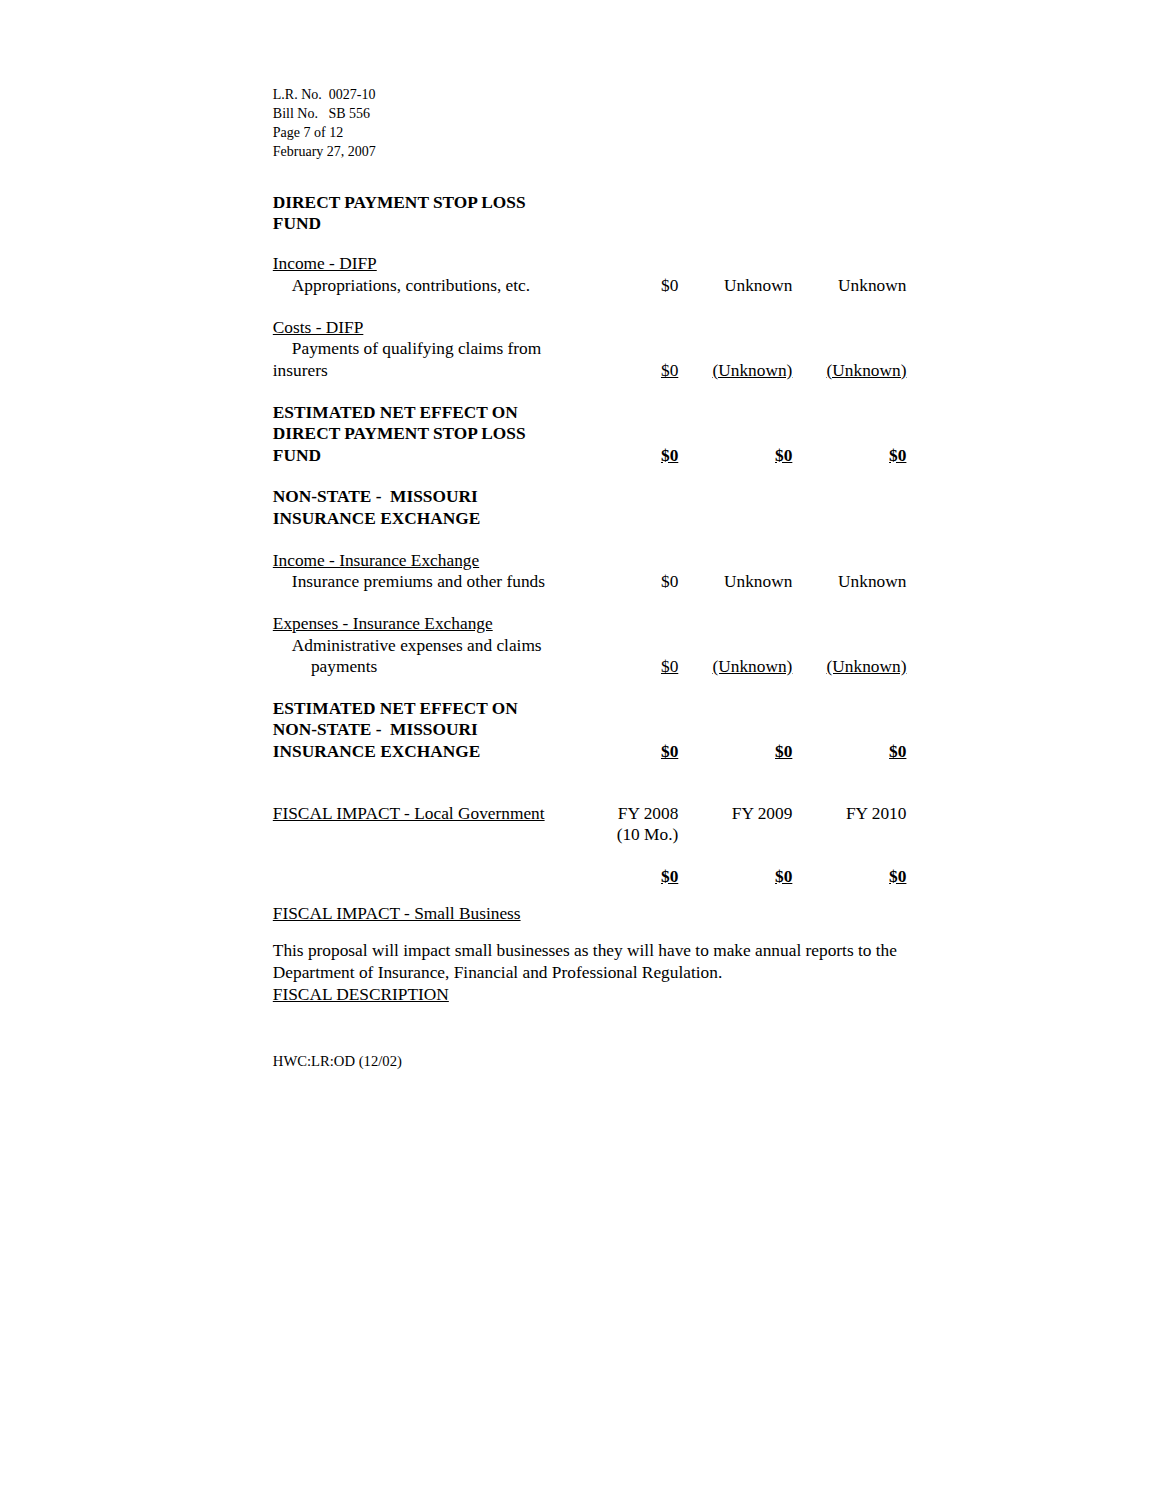L.R. No. 0027-10
Bill No. SB 556
Page 7 of 12
February 27, 2007
Direct Payment Stop Loss
Fund
| Income - DIFP | | | |
| Appropriations, contributions, etc. | $0 | Unknown | Unknown |
| Costs - DIFP | | | |
| Payments of qualifying claims from | | | |
| insurers | $0 | (Unknown) | (Unknown) |
| Estimated Net Effect on | | | |
| Direct Payment Stop Loss | | | |
| Fund | $0 | $0 | $0 |
| Non-State - Missouri | | | |
| Insurance Exchange | | | |
| Income - Insurance Exchange | | | |
| Insurance premiums and other funds | $0 | Unknown | Unknown |
| Expenses - Insurance Exchange | | | |
| Administrative expenses and claims | | | |
| payments | $0 | (Unknown) | (Unknown) |
| Estimated Net Effect on | | | |
| Non-State - Missouri | | | |
| Insurance Exchange | $0 | $0 | $0 |
| FISCAL IMPACT - Local Government | FY 2008 | FY 2009 | FY 2010 |
| | (10 Mo.) | | |
| | $0 | $0 | $0 |
FISCAL IMPACT - Small Business
This proposal will impact small businesses as they will have to make annual reports to the Department of Insurance, Financial and Professional Regulation.
FISCAL DESCRIPTION
HWC:LR:OD (12/02)